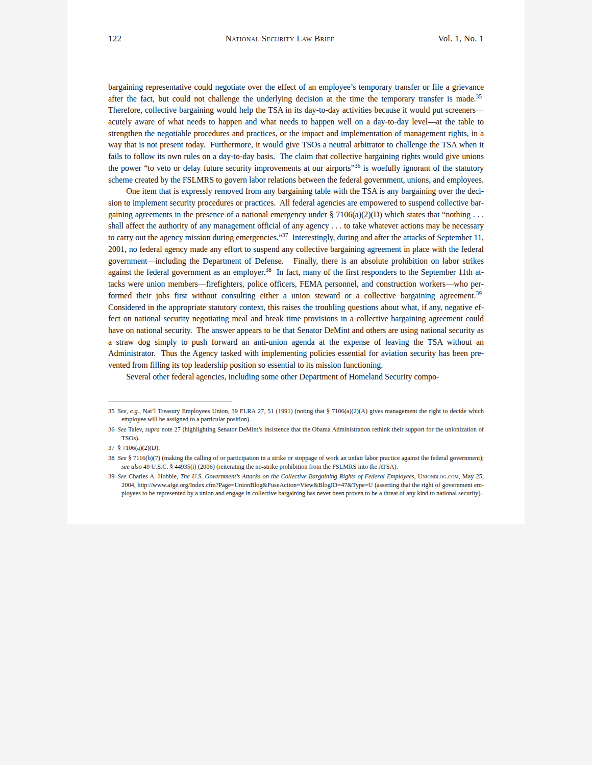122 National Security Law Brief Vol. 1, No. 1
bargaining representative could negotiate over the effect of an employee’s temporary transfer or file a grievance after the fact, but could not challenge the underlying decision at the time the temporary transfer is made.35 Therefore, collective bargaining would help the TSA in its day-to-day activities because it would put screeners—acutely aware of what needs to happen and what needs to happen well on a day-to-day level—at the table to strengthen the negotiable procedures and practices, or the impact and implementation of management rights, in a way that is not present today. Furthermore, it would give TSOs a neutral arbitrator to challenge the TSA when it fails to follow its own rules on a day-to-day basis. The claim that collective bargaining rights would give unions the power “to veto or delay future security improvements at our airports”36 is woefully ignorant of the statutory scheme created by the FSLMRS to govern labor relations between the federal government, unions, and employees.
One item that is expressly removed from any bargaining table with the TSA is any bargaining over the decision to implement security procedures or practices. All federal agencies are empowered to suspend collective bargaining agreements in the presence of a national emergency under § 7106(a)(2)(D) which states that “nothing . . . shall affect the authority of any management official of any agency . . . to take whatever actions may be necessary to carry out the agency mission during emergencies.”37 Interestingly, during and after the attacks of September 11, 2001, no federal agency made any effort to suspend any collective bargaining agreement in place with the federal government—including the Department of Defense. Finally, there is an absolute prohibition on labor strikes against the federal government as an employer.38 In fact, many of the first responders to the September 11th attacks were union members—firefighters, police officers, FEMA personnel, and construction workers—who performed their jobs first without consulting either a union steward or a collective bargaining agreement.39 Considered in the appropriate statutory context, this raises the troubling questions about what, if any, negative effect on national security negotiating meal and break time provisions in a collective bargaining agreement could have on national security. The answer appears to be that Senator DeMint and others are using national security as a straw dog simply to push forward an anti-union agenda at the expense of leaving the TSA without an Administrator. Thus the Agency tasked with implementing policies essential for aviation security has been prevented from filling its top leadership position so essential to its mission functioning.
Several other federal agencies, including some other Department of Homeland Security compo-
35 See, e.g., Nat’l Treasury Employees Union, 39 FLRA 27, 51 (1991) (noting that § 7106(a)(2)(A) gives management the right to decide which employee will be assigned to a particular position).
36 See Talev, supra note 27 (highlighting Senator DeMint’s insistence that the Obama Administration rethink their support for the unionization of TSOs).
37§ 7106(a)(2)(D).
38 See § 7116(b)(7) (making the calling of or participation in a strike or stoppage of work an unfair labor practice against the federal government); see also 49 U.S.C. § 44935(i) (2006) (reiterating the no-strike prohibition from the FSLMRS into the ATSA).
39 See Charles A. Hobbie, The U.S. Government’s Attacks on the Collective Bargaining Rights of Federal Employees, Unionblog.com, May 25, 2004, http://www.afge.org/Index.cfm?Page=UnionBlog&FuseAction=View&BlogID=47&Type=U (asserting that the right of government employees to be represented by a union and engage in collective bargaining has never been proven to be a threat of any kind to national security).